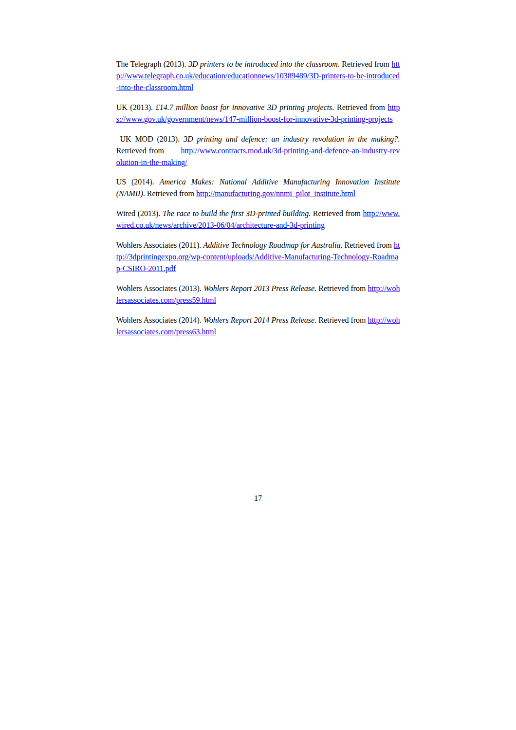The Telegraph (2013). 3D printers to be introduced into the classroom. Retrieved from http://www.telegraph.co.uk/education/educationnews/10389489/3D-printers-to-be-introduced-into-the-classroom.html
UK (2013). £14.7 million boost for innovative 3D printing projects. Retrieved from https://www.gov.uk/government/news/147-million-boost-for-innovative-3d-printing-projects
UK MOD (2013). 3D printing and defence: an industry revolution in the making?. Retrieved from http://www.contracts.mod.uk/3d-printing-and-defence-an-industry-revolution-in-the-making/
US (2014). America Makes: National Additive Manufacturing Innovation Institute (NAMII). Retrieved from http://manufacturing.gov/nnmi_pilot_institute.html
Wired (2013). The race to build the first 3D-printed building. Retrieved from http://www.wired.co.uk/news/archive/2013-06/04/architecture-and-3d-printing
Wohlers Associates (2011). Additive Technology Roadmap for Australia. Retrieved from http://3dprintingexpo.org/wp-content/uploads/Additive-Manufacturing-Technology-Roadmap-CSIRO-2011.pdf
Wohlers Associates (2013). Wohlers Report 2013 Press Release. Retrieved from http://wohlersassociates.com/press59.html
Wohlers Associates (2014). Wohlers Report 2014 Press Release. Retrieved from http://wohlersassociates.com/press63.html
17